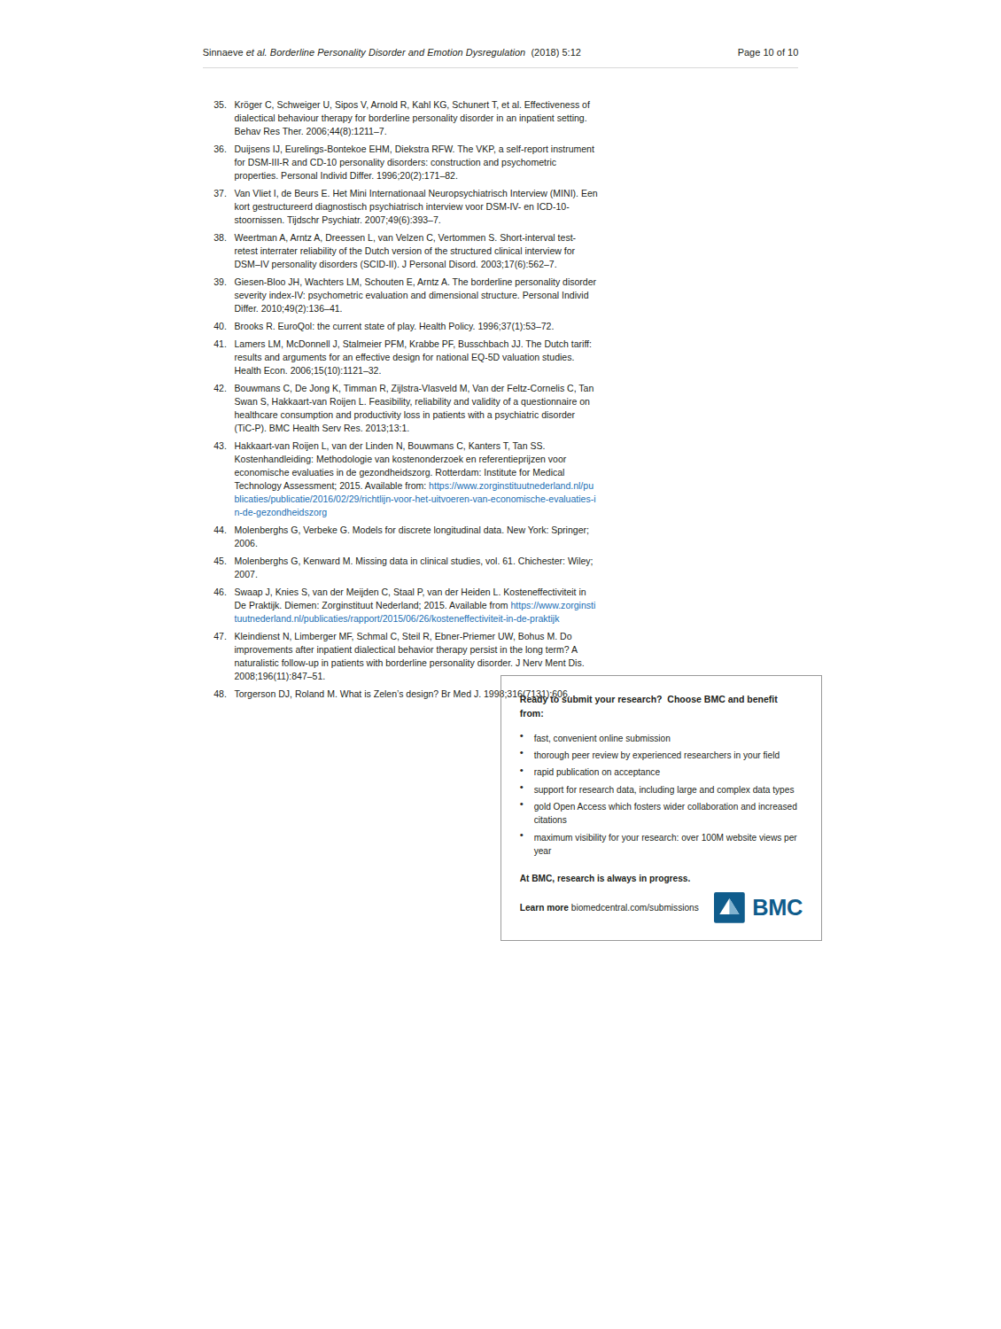Sinnaeve et al. Borderline Personality Disorder and Emotion Dysregulation (2018) 5:12
Page 10 of 10
35. Kröger C, Schweiger U, Sipos V, Arnold R, Kahl KG, Schunert T, et al. Effectiveness of dialectical behaviour therapy for borderline personality disorder in an inpatient setting. Behav Res Ther. 2006;44(8):1211–7.
36. Duijsens IJ, Eurelings-Bontekoe EHM, Diekstra RFW. The VKP, a self-report instrument for DSM-III-R and CD-10 personality disorders: construction and psychometric properties. Personal Individ Differ. 1996;20(2):171–82.
37. Van Vliet I, de Beurs E. Het Mini Internationaal Neuropsychiatrisch Interview (MINI). Een kort gestructureerd diagnostisch psychiatrisch interview voor DSM-IV- en ICD-10-stoornissen. Tijdschr Psychiatr. 2007;49(6):393–7.
38. Weertman A, Arntz A, Dreessen L, van Velzen C, Vertommen S. Short-interval test-retest interrater reliability of the Dutch version of the structured clinical interview for DSM–IV personality disorders (SCID-II). J Personal Disord. 2003;17(6):562–7.
39. Giesen-Bloo JH, Wachters LM, Schouten E, Arntz A. The borderline personality disorder severity index-IV: psychometric evaluation and dimensional structure. Personal Individ Differ. 2010;49(2):136–41.
40. Brooks R. EuroQol: the current state of play. Health Policy. 1996;37(1):53–72.
41. Lamers LM, McDonnell J, Stalmeier PFM, Krabbe PF, Busschbach JJ. The Dutch tariff: results and arguments for an effective design for national EQ-5D valuation studies. Health Econ. 2006;15(10):1121–32.
42. Bouwmans C, De Jong K, Timman R, Zijlstra-Vlasveld M, Van der Feltz-Cornelis C, Tan Swan S, Hakkaart-van Roijen L. Feasibility, reliability and validity of a questionnaire on healthcare consumption and productivity loss in patients with a psychiatric disorder (TiC-P). BMC Health Serv Res. 2013;13:1.
43. Hakkaart-van Roijen L, van der Linden N, Bouwmans C, Kanters T, Tan SS. Kostenhandleiding: Methodologie van kostenonderzoek en referentieprijzen voor economische evaluaties in de gezondheidszorg. Rotterdam: Institute for Medical Technology Assessment; 2015. Available from: https://www.zorginstituutnederland.nl/publicaties/publicatie/2016/02/29/richtlijn-voor-het-uitvoeren-van-economische-evaluaties-in-de-gezondheidszorg
44. Molenberghs G, Verbeke G. Models for discrete longitudinal data. New York: Springer; 2006.
45. Molenberghs G, Kenward M. Missing data in clinical studies, vol. 61. Chichester: Wiley; 2007.
46. Swaap J, Knies S, van der Meijden C, Staal P, van der Heiden L. Kosteneffectiviteit in De Praktijk. Diemen: Zorginstituut Nederland; 2015. Available from https://www.zorginstituutnederland.nl/publicaties/rapport/2015/06/26/kosteneffectiviteit-in-de-praktijk
47. Kleindienst N, Limberger MF, Schmal C, Steil R, Ebner-Priemer UW, Bohus M. Do improvements after inpatient dialectical behavior therapy persist in the long term? A naturalistic follow-up in patients with borderline personality disorder. J Nerv Ment Dis. 2008;196(11):847–51.
48. Torgerson DJ, Roland M. What is Zelen’s design? Br Med J. 1998;316(7131):606.
Ready to submit your research? Choose BMC and benefit from:
fast, convenient online submission
thorough peer review by experienced researchers in your field
rapid publication on acceptance
support for research data, including large and complex data types
gold Open Access which fosters wider collaboration and increased citations
maximum visibility for your research: over 100M website views per year
At BMC, research is always in progress.
Learn more biomedcentral.com/submissions
BMC